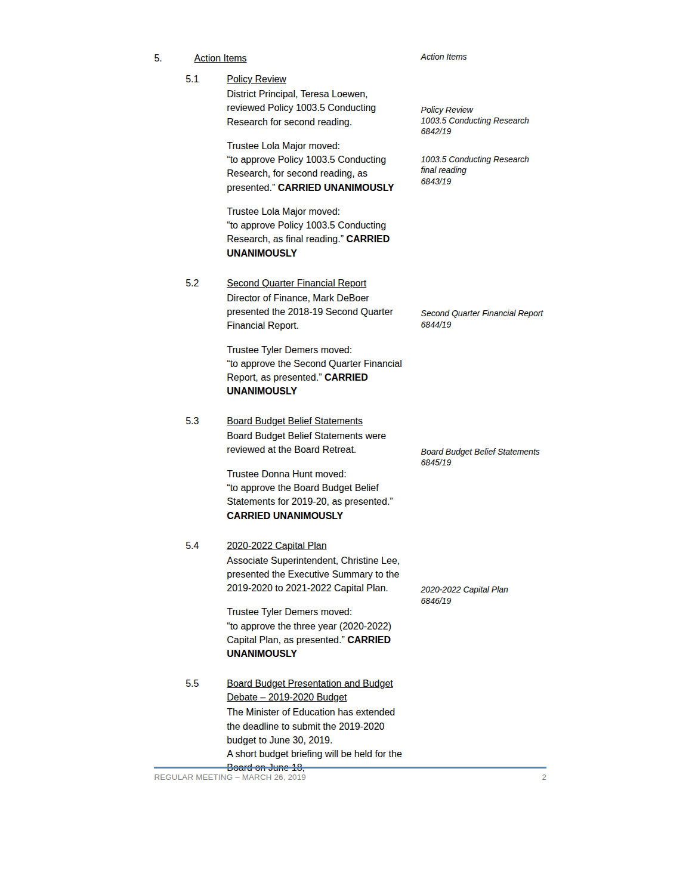5.
Action Items
Action Items
5.1
Policy Review
District Principal, Teresa Loewen, reviewed Policy 1003.5 Conducting Research for second reading.
Trustee Lola Major moved:
“to approve Policy 1003.5 Conducting Research, for second reading, as presented.” Carried Unanimously
Trustee Lola Major moved:
“to approve Policy 1003.5 Conducting Research, as final reading.” Carried Unanimously
Policy Review 1003.5 Conducting Research 6842/19
1003.5 Conducting Research final reading 6843/19
5.2
Second Quarter Financial Report
Director of Finance, Mark DeBoer presented the 2018-19 Second Quarter Financial Report.
Trustee Tyler Demers moved:
“to approve the Second Quarter Financial Report, as presented.” Carried Unanimously
Second Quarter Financial Report 6844/19
5.3
Board Budget Belief Statements
Board Budget Belief Statements were reviewed at the Board Retreat.
Trustee Donna Hunt moved:
“to approve the Board Budget Belief Statements for 2019-20, as presented.” Carried Unanimously
Board Budget Belief Statements 6845/19
5.4
2020-2022 Capital Plan
Associate Superintendent, Christine Lee, presented the Executive Summary to the 2019-2020 to 2021-2022 Capital Plan.
Trustee Tyler Demers moved:
“to approve the three year (2020-2022) Capital Plan, as presented.” Carried Unanimously
2020-2022 Capital Plan 6846/19
5.5
Board Budget Presentation and Budget Debate – 2019-2020 Budget
The Minister of Education has extended the deadline to submit the 2019-2020 budget to June 30, 2019.
A short budget briefing will be held for the Board on June 18,
REGULAR MEETING – MARCH 26, 2019 2